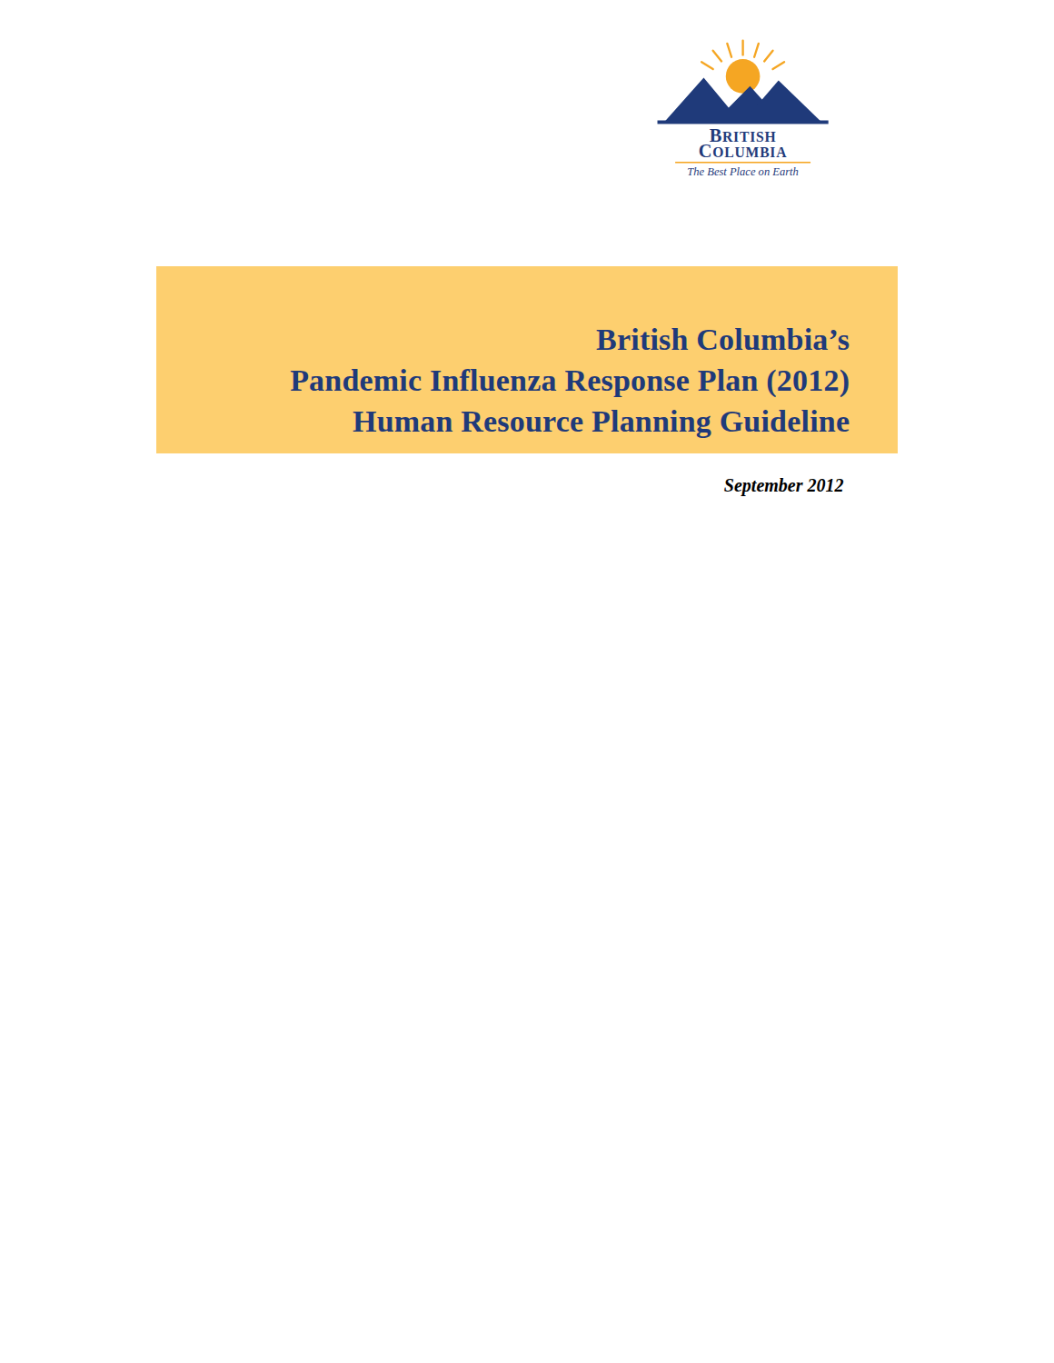BRITISH COLUMBIA The Best Place on Earth
British Columbia’s
Pandemic Influenza Response Plan (2012)
Human Resource Planning Guideline
September 2012